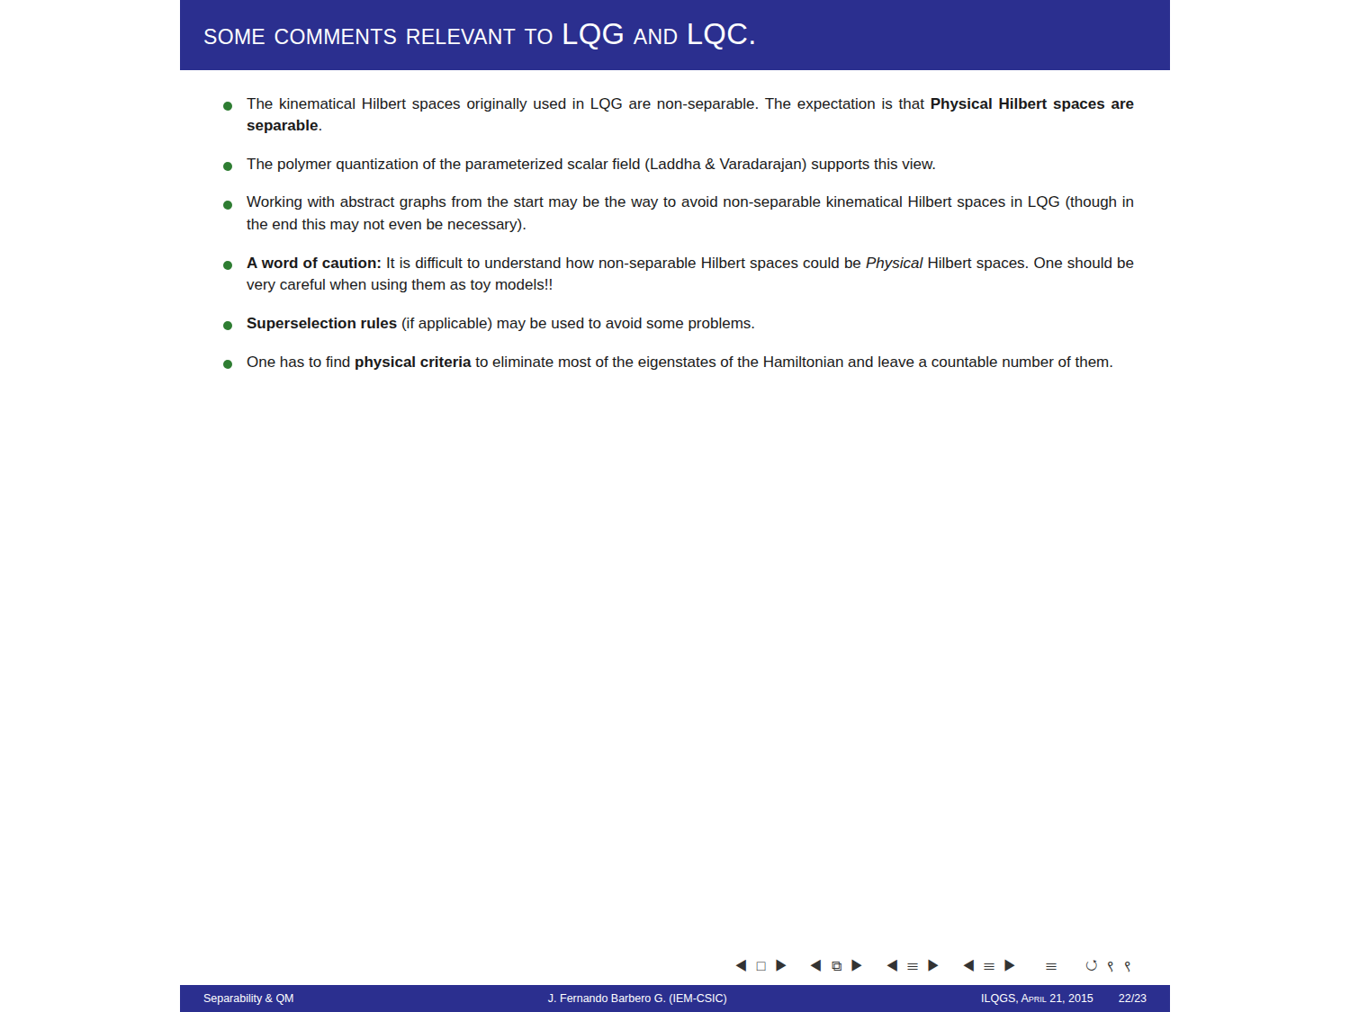Some comments relevant to LQG and LQC.
The kinematical Hilbert spaces originally used in LQG are non-separable. The expectation is that Physical Hilbert spaces are separable.
The polymer quantization of the parameterized scalar field (Laddha & Varadarajan) supports this view.
Working with abstract graphs from the start may be the way to avoid non-separable kinematical Hilbert spaces in LQG (though in the end this may not even be necessary).
A word of caution: It is difficult to understand how non-separable Hilbert spaces could be Physical Hilbert spaces. One should be very careful when using them as toy models!!
Superselection rules (if applicable) may be used to avoid some problems.
One has to find physical criteria to eliminate most of the eigenstates of the Hamiltonian and leave a countable number of them.
◀ □ ▶ ◀ ⧉ ▶ ◀ ☰ ▶ ◀ ☰ ▶ ☰ ↺ ९ ९
Separability & QM
J. Fernando Barbero G. (IEM-CSIC)
ILQGS, April 21, 2015 22/23